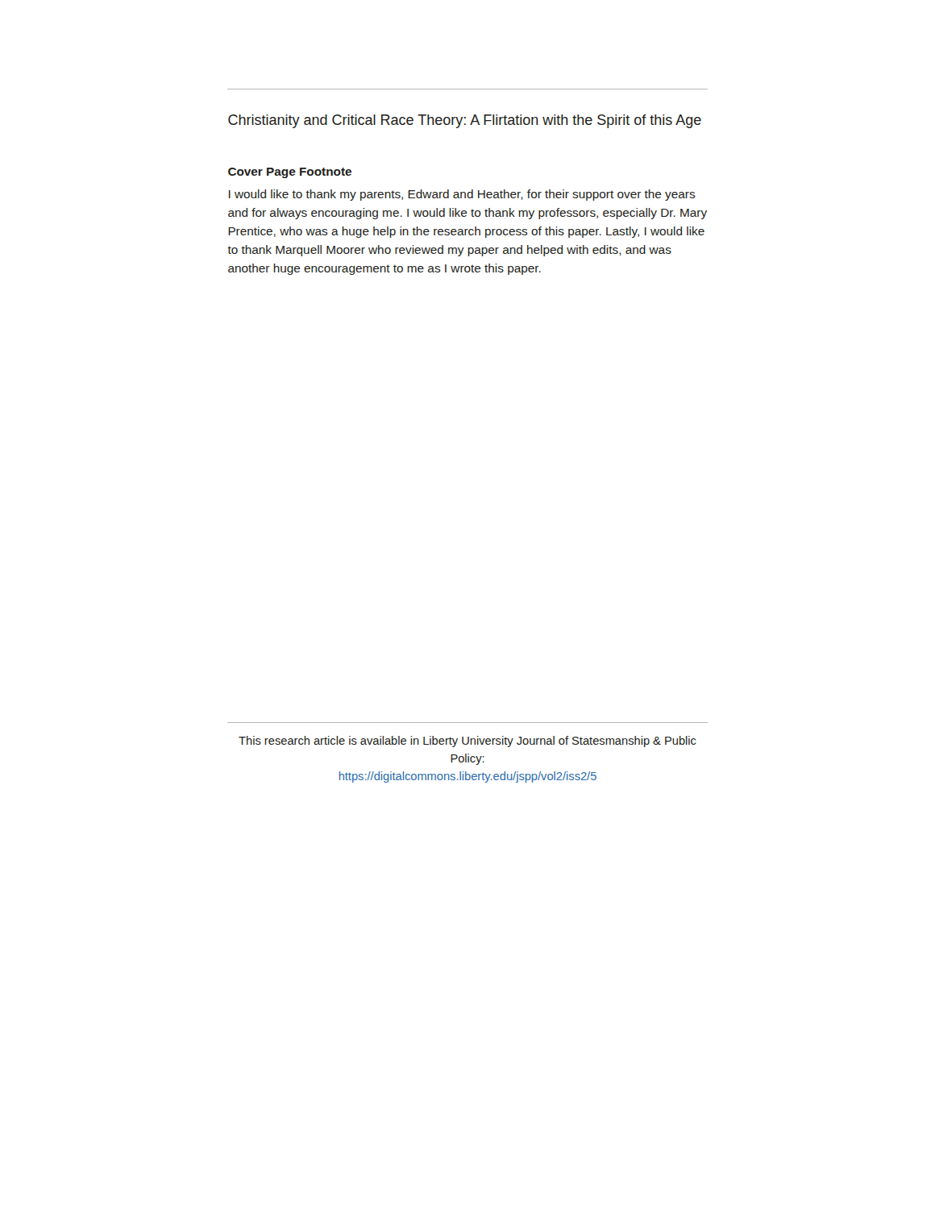Christianity and Critical Race Theory: A Flirtation with the Spirit of this Age
Cover Page Footnote
I would like to thank my parents, Edward and Heather, for their support over the years and for always encouraging me. I would like to thank my professors, especially Dr. Mary Prentice, who was a huge help in the research process of this paper. Lastly, I would like to thank Marquell Moorer who reviewed my paper and helped with edits, and was another huge encouragement to me as I wrote this paper.
This research article is available in Liberty University Journal of Statesmanship & Public Policy:
https://digitalcommons.liberty.edu/jspp/vol2/iss2/5